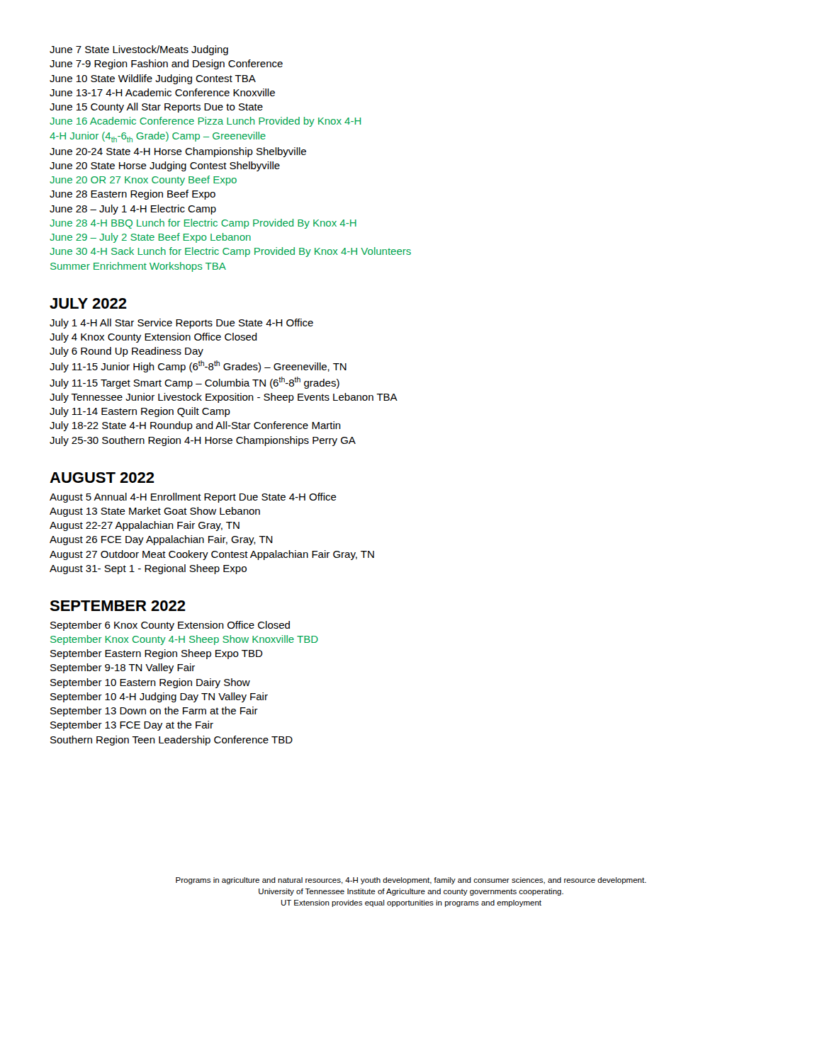June 7 State Livestock/Meats Judging
June 7-9 Region Fashion and Design Conference
June 10 State Wildlife Judging Contest TBA
June 13-17 4-H Academic Conference Knoxville
June 15 County All Star Reports Due to State
June 16 Academic Conference Pizza Lunch Provided by Knox 4-H
4-H Junior (4th-6th Grade) Camp – Greeneville
June 20-24 State 4-H Horse Championship Shelbyville
June 20 State Horse Judging Contest Shelbyville
June 20 OR 27 Knox County Beef Expo
June 28 Eastern Region Beef Expo
June 28 – July 1 4-H Electric Camp
June 28 4-H BBQ Lunch for Electric Camp Provided By Knox 4-H
June 29 – July 2 State Beef Expo Lebanon
June 30 4-H Sack Lunch for Electric Camp Provided By Knox 4-H Volunteers
Summer Enrichment Workshops TBA
JULY 2022
July 1 4-H All Star Service Reports Due State 4-H Office
July 4 Knox County Extension Office Closed
July 6 Round Up Readiness Day
July 11-15 Junior High Camp (6th-8th Grades) – Greeneville, TN
July 11-15 Target Smart Camp – Columbia TN (6th-8th grades)
July Tennessee Junior Livestock Exposition - Sheep Events Lebanon TBA
July 11-14 Eastern Region Quilt Camp
July 18-22 State 4-H Roundup and All-Star Conference Martin
July 25-30 Southern Region 4-H Horse Championships Perry GA
AUGUST 2022
August 5 Annual 4-H Enrollment Report Due State 4-H Office
August 13 State Market Goat Show Lebanon
August 22-27 Appalachian Fair Gray, TN
August 26 FCE Day Appalachian Fair, Gray, TN
August 27 Outdoor Meat Cookery Contest Appalachian Fair Gray, TN
August 31- Sept 1 - Regional Sheep Expo
SEPTEMBER 2022
September 6 Knox County Extension Office Closed
September Knox County 4-H Sheep Show Knoxville TBD
September Eastern Region Sheep Expo TBD
September 9-18 TN Valley Fair
September 10 Eastern Region Dairy Show
September 10 4-H Judging Day TN Valley Fair
September 13 Down on the Farm at the Fair
September 13 FCE Day at the Fair
Southern Region Teen Leadership Conference TBD
Programs in agriculture and natural resources, 4-H youth development, family and consumer sciences, and resource development.
University of Tennessee Institute of Agriculture and county governments cooperating.
UT Extension provides equal opportunities in programs and employment